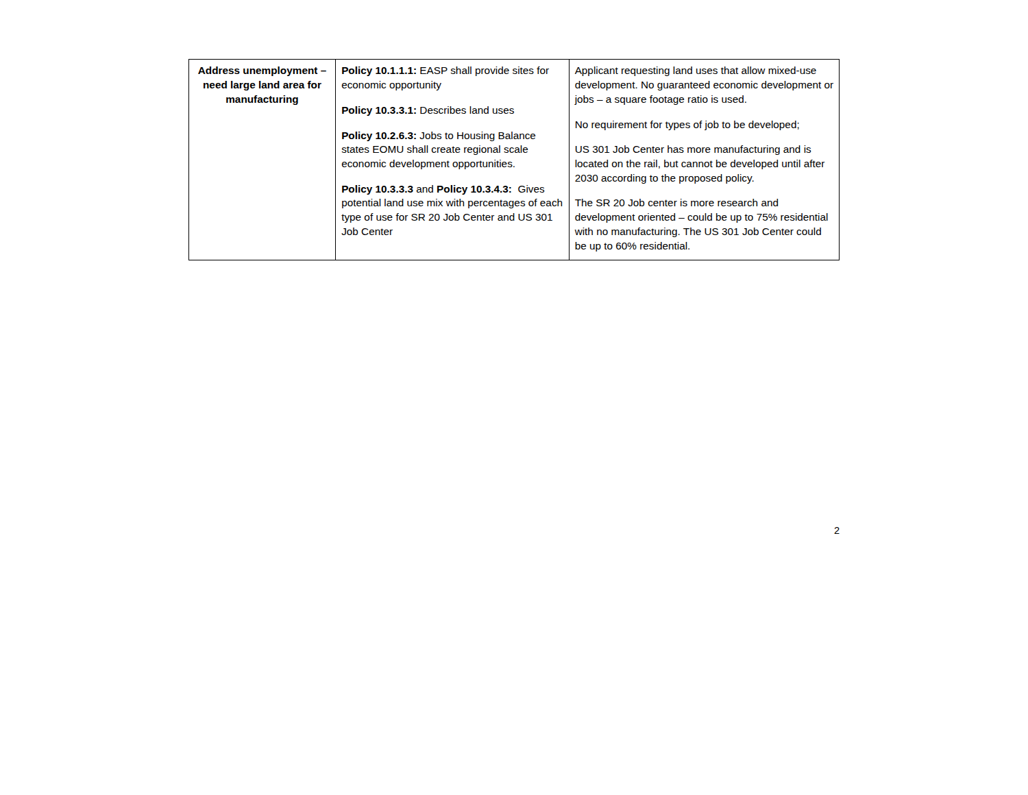| Address unemployment – need large land area for manufacturing | Policy 10.1.1.1: EASP shall provide sites for economic opportunity Policy 10.3.3.1: Describes land uses Policy 10.2.6.3: Jobs to Housing Balance states EOMU shall create regional scale economic development opportunities. Policy 10.3.3.3 and Policy 10.3.4.3: Gives potential land use mix with percentages of each type of use for SR 20 Job Center and US 301 Job Center | Applicant requesting land uses that allow mixed-use development. No guaranteed economic development or jobs – a square footage ratio is used. No requirement for types of job to be developed; US 301 Job Center has more manufacturing and is located on the rail, but cannot be developed until after 2030 according to the proposed policy. The SR 20 Job center is more research and development oriented – could be up to 75% residential with no manufacturing. The US 301 Job Center could be up to 60% residential. |
2